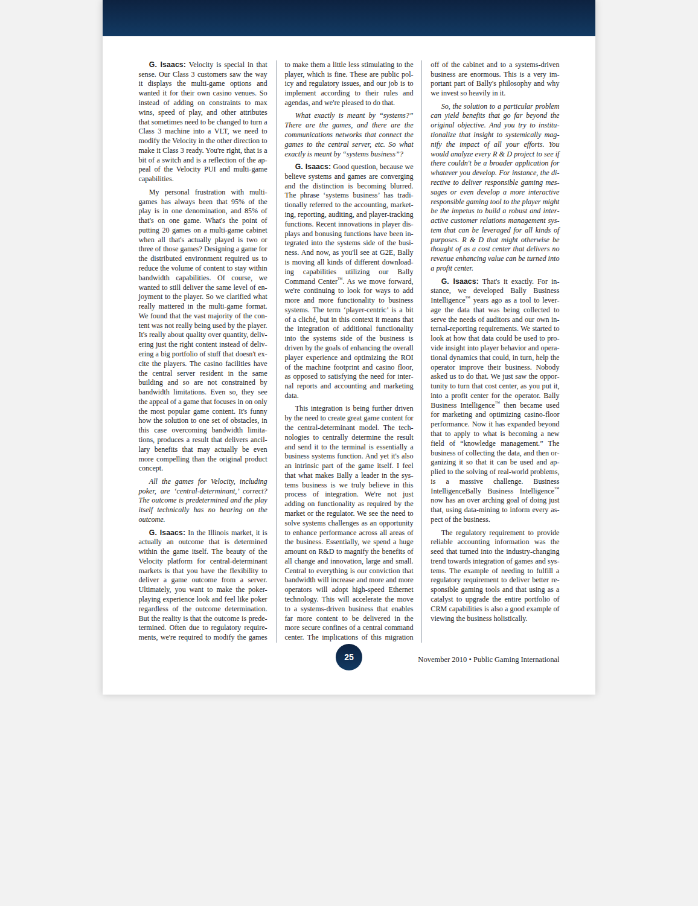G. Isaacs: Velocity is special in that sense. Our Class 3 customers saw the way it displays the multi-game options and wanted it for their own casino venues. So instead of adding on constraints to max wins, speed of play, and other attributes that sometimes need to be changed to turn a Class 3 machine into a VLT, we need to modify the Velocity in the other direction to make it Class 3 ready. You're right, that is a bit of a switch and is a reflection of the appeal of the Velocity PUI and multi-game capabilities.
My personal frustration with multi-games has always been that 95% of the play is in one denomination, and 85% of that's on one game. What's the point of putting 20 games on a multi-game cabinet when all that's actually played is two or three of those games? Designing a game for the distributed environment required us to reduce the volume of content to stay within bandwidth capabilities. Of course, we wanted to still deliver the same level of enjoyment to the player. So we clarified what really mattered in the multi-game format. We found that the vast majority of the content was not really being used by the player. It's really about quality over quantity, delivering just the right content instead of delivering a big portfolio of stuff that doesn't excite the players. The casino facilities have the central server resident in the same building and so are not constrained by bandwidth limitations. Even so, they see the appeal of a game that focuses in on only the most popular game content. It's funny how the solution to one set of obstacles, in this case overcoming bandwidth limitations, produces a result that delivers ancillary benefits that may actually be even more compelling than the original product concept.
All the games for Velocity, including poker, are ‘central-determinant,’ correct? The outcome is predetermined and the play itself technically has no bearing on the outcome.
G. Isaacs: In the Illinois market, it is actually an outcome that is determined within the game itself. The beauty of the Velocity platform for central-determinant markets is that you have the flexibility to deliver a game outcome from a server. Ultimately, you want to make the poker-playing experience look and feel like poker regardless of the outcome determination. But the reality is that the outcome is predetermined. Often due to regulatory requirements, we're required to modify the games to make them a little less stimulating to the player, which is fine. These are public policy and regulatory issues, and our job is to implement according to their rules and agendas, and we're pleased to do that.
What exactly is meant by “systems?” There are the games, and there are the communications networks that connect the games to the central server, etc. So what exactly is meant by “systems business”?
G. Isaacs: Good question, because we believe systems and games are converging and the distinction is becoming blurred. The phrase ‘systems business’ has traditionally referred to the accounting, marketing, reporting, auditing, and player-tracking functions. Recent innovations in player displays and bonusing functions have been integrated into the systems side of the business. And now, as you'll see at G2E, Bally is moving all kinds of different downloading capabilities utilizing our Bally Command Center™. As we move forward, we're continuing to look for ways to add more and more functionality to business systems. The term ‘player-centric’ is a bit of a cliché, but in this context it means that the integration of additional functionality into the systems side of the business is driven by the goals of enhancing the overall player experience and optimizing the ROI of the machine footprint and casino floor, as opposed to satisfying the need for internal reports and accounting and marketing data.
This integration is being further driven by the need to create great game content for the central-determinant model. The technologies to centrally determine the result and send it to the terminal is essentially a business systems function. And yet it's also an intrinsic part of the game itself. I feel that what makes Bally a leader in the systems business is we truly believe in this process of integration. We're not just adding on functionality as required by the market or the regulator. We see the need to solve systems challenges as an opportunity to enhance performance across all areas of the business. Essentially, we spend a huge amount on R&D to magnify the benefits of all change and innovation, large and small. Central to everything is our conviction that bandwidth will increase and more and more operators will adopt high-speed Ethernet technology. This will accelerate the move to a systems-driven business that enables far more content to be delivered in the more secure confines of a central command center. The implications of this migration off of the cabinet and to a systems-driven business are enormous. This is a very important part of Bally's philosophy and why we invest so heavily in it.
So, the solution to a particular problem can yield benefits that go far beyond the original objective. And you try to institutionalize that insight to systemically magnify the impact of all your efforts. You would analyze every R & D project to see if there couldn't be a broader application for whatever you develop. For instance, the directive to deliver responsible gaming messages or even develop a more interactive responsible gaming tool to the player might be the impetus to build a robust and interactive customer relations management system that can be leveraged for all kinds of purposes. R & D that might otherwise be thought of as a cost center that delivers no revenue enhancing value can be turned into a profit center.
G. Isaacs: That's it exactly. For instance, we developed Bally Business Intelligence™ years ago as a tool to leverage the data that was being collected to serve the needs of auditors and our own internal-reporting requirements. We started to look at how that data could be used to provide insight into player behavior and operational dynamics that could, in turn, help the operator improve their business. Nobody asked us to do that. We just saw the opportunity to turn that cost center, as you put it, into a profit center for the operator. Bally Business Intelligence™ then became used for marketing and optimizing casino-floor performance. Now it has expanded beyond that to apply to what is becoming a new field of “knowledge management.” The business of collecting the data, and then organizing it so that it can be used and applied to the solving of real-world problems, is a massive challenge. Business IntelligenceBally Business Intelligence™ now has an over arching goal of doing just that, using data-mining to inform every aspect of the business.
The regulatory requirement to provide reliable accounting information was the seed that turned into the industry-changing trend towards integration of games and systems. The example of needing to fulfill a regulatory requirement to deliver better responsible gaming tools and that using as a catalyst to upgrade the entire portfolio of CRM capabilities is also a good example of viewing the business holistically.
25
November 2010 • Public Gaming International